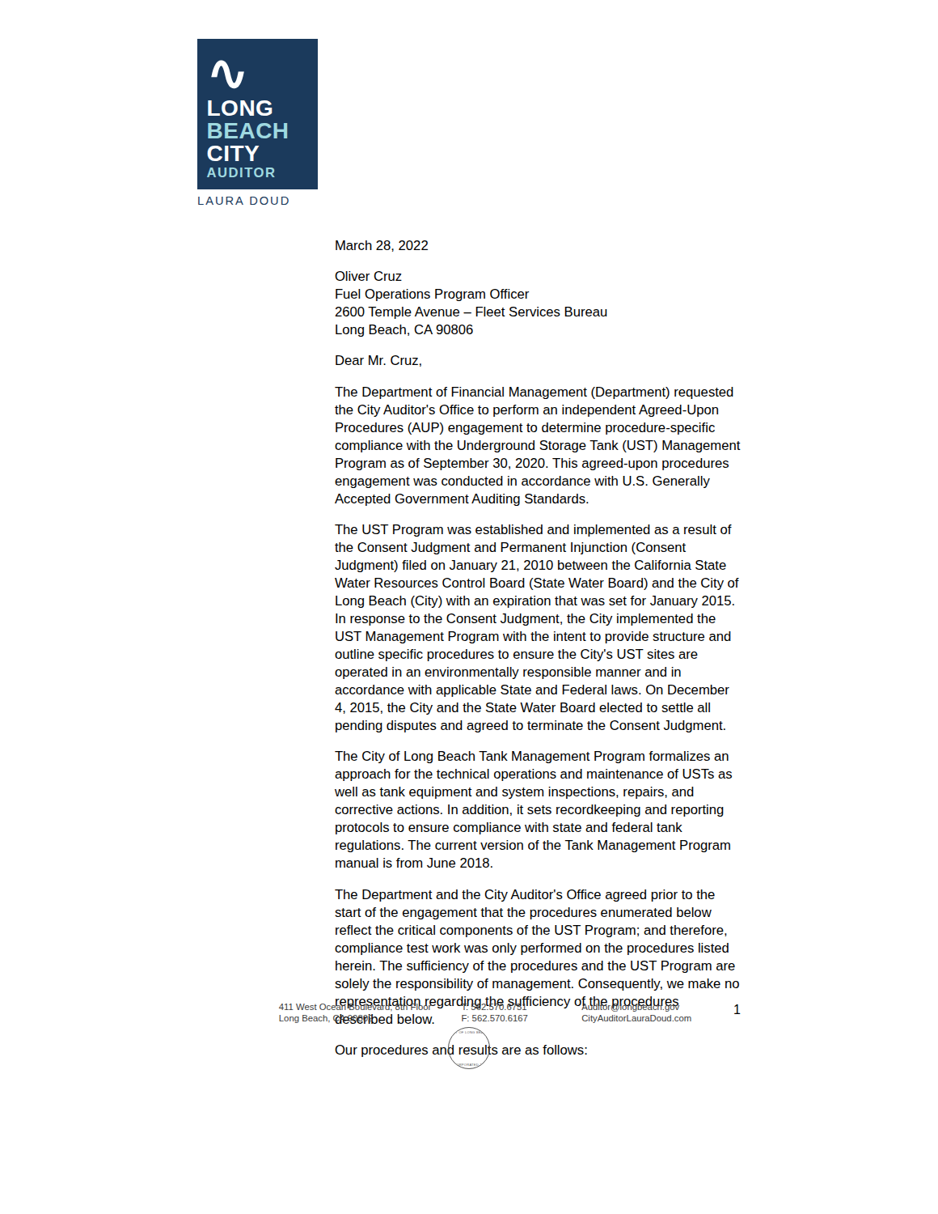∿
LONG
BEACH
CITY
AUDITOR
LAURA DOUD
March 28, 2022
Oliver Cruz
Fuel Operations Program Officer
2600 Temple Avenue – Fleet Services Bureau
Long Beach, CA 90806
Dear Mr. Cruz,
The Department of Financial Management (Department) requested the City Auditor's Office to perform an independent Agreed-Upon Procedures (AUP) engagement to determine procedure-specific compliance with the Underground Storage Tank (UST) Management Program as of September 30, 2020. This agreed-upon procedures engagement was conducted in accordance with U.S. Generally Accepted Government Auditing Standards.
The UST Program was established and implemented as a result of the Consent Judgment and Permanent Injunction (Consent Judgment) filed on January 21, 2010 between the California State Water Resources Control Board (State Water Board) and the City of Long Beach (City) with an expiration that was set for January 2015. In response to the Consent Judgment, the City implemented the UST Management Program with the intent to provide structure and outline specific procedures to ensure the City's UST sites are operated in an environmentally responsible manner and in accordance with applicable State and Federal laws. On December 4, 2015, the City and the State Water Board elected to settle all pending disputes and agreed to terminate the Consent Judgment.
The City of Long Beach Tank Management Program formalizes an approach for the technical operations and maintenance of USTs as well as tank equipment and system inspections, repairs, and corrective actions. In addition, it sets recordkeeping and reporting protocols to ensure compliance with state and federal tank regulations. The current version of the Tank Management Program manual is from June 2018.
The Department and the City Auditor's Office agreed prior to the start of the engagement that the procedures enumerated below reflect the critical components of the UST Program; and therefore, compliance test work was only performed on the procedures listed herein. The sufficiency of the procedures and the UST Program are solely the responsibility of management. Consequently, we make no representation regarding the sufficiency of the procedures described below.
Our procedures and results are as follows:
411 West Ocean Boulevard, 8th Floor
Long Beach, CA 90802
T: 562.570.6751
F: 562.570.6167
Auditor@longbeach.gov
CityAuditorLauraDoud.com
1
CITY OF LONG BEACH
★
INCORPORATED 1897